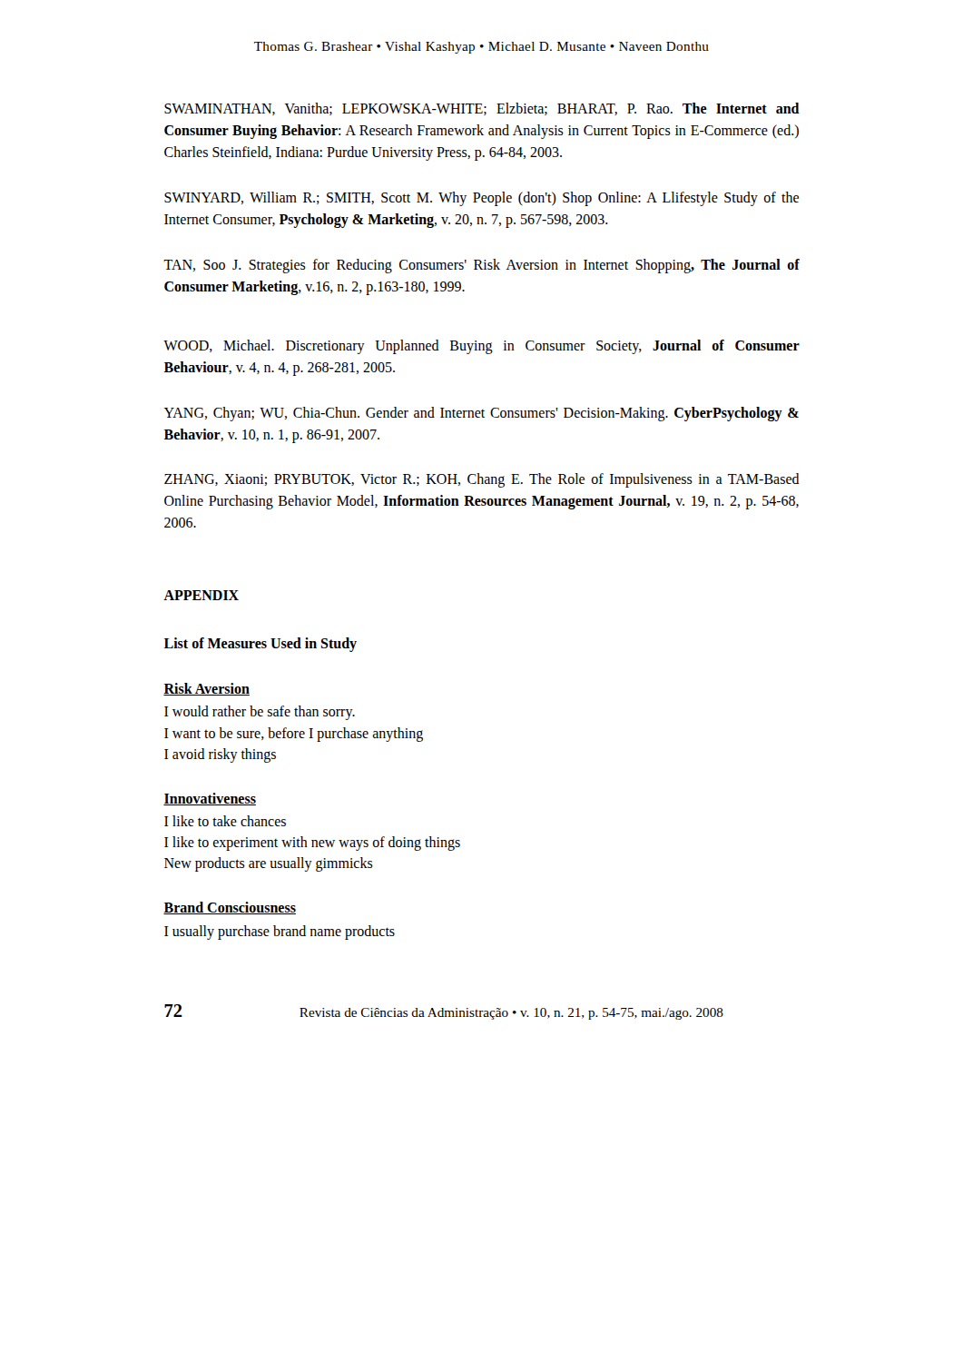Thomas G. Brashear • Vishal Kashyap • Michael D. Musante • Naveen Donthu
SWAMINATHAN, Vanitha; LEPKOWSKA-WHITE; Elzbieta; BHARAT, P. Rao. The Internet and Consumer Buying Behavior: A Research Framework and Analysis in Current Topics in E-Commerce (ed.) Charles Steinfield, Indiana: Purdue University Press, p. 64-84, 2003.
SWINYARD, William R.; SMITH, Scott M. Why People (don't) Shop Online: A Llifestyle Study of the Internet Consumer, Psychology & Marketing, v. 20, n. 7, p. 567-598, 2003.
TAN, Soo J. Strategies for Reducing Consumers' Risk Aversion in Internet Shopping, The Journal of Consumer Marketing, v.16, n. 2, p.163-180, 1999.
WOOD, Michael. Discretionary Unplanned Buying in Consumer Society, Journal of Consumer Behaviour, v. 4, n. 4, p. 268-281, 2005.
YANG, Chyan; WU, Chia-Chun. Gender and Internet Consumers' Decision-Making. CyberPsychology & Behavior, v. 10, n. 1, p. 86-91, 2007.
ZHANG, Xiaoni; PRYBUTOK, Victor R.; KOH, Chang E. The Role of Impulsiveness in a TAM-Based Online Purchasing Behavior Model, Information Resources Management Journal, v. 19, n. 2, p. 54-68, 2006.
APPENDIX
List of Measures Used in Study
Risk Aversion
I would rather be safe than sorry.
I want to be sure, before I purchase anything
I avoid risky things
Innovativeness
I like to take chances
I like to experiment with new ways of doing things
New products are usually gimmicks
Brand Consciousness
I usually purchase brand name products
72 Revista de Ciências da Administração • v. 10, n. 21, p. 54-75, mai./ago. 2008